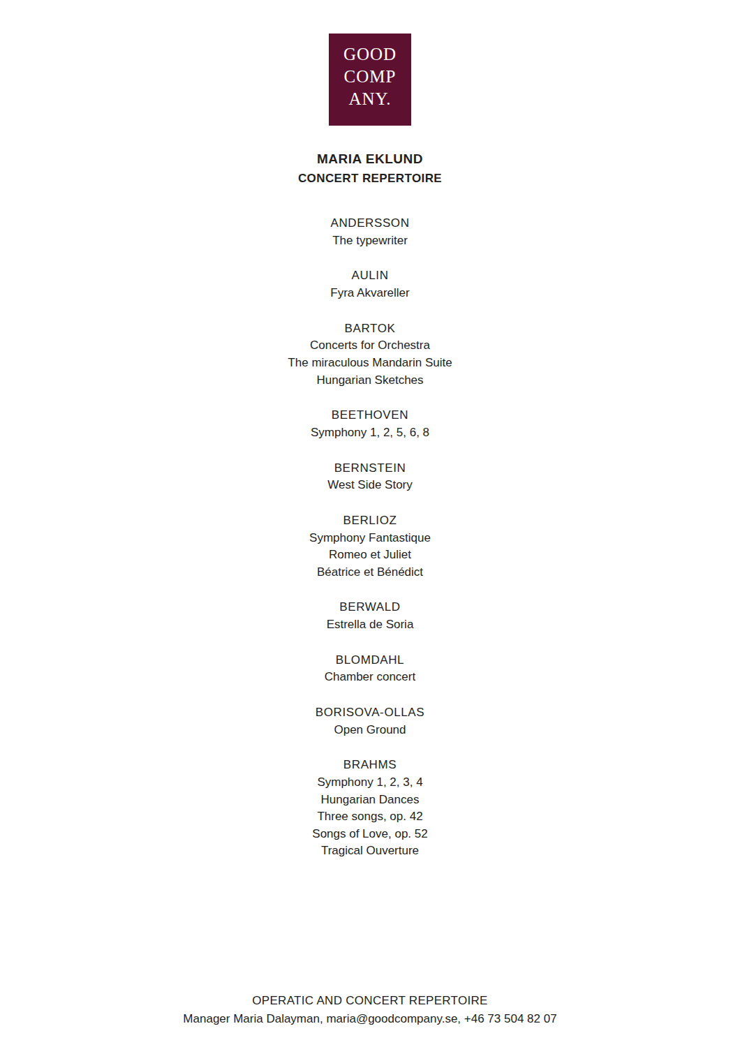GOOD COMP ANY.
MARIA EKLUND
CONCERT REPERTOIRE
ANDERSSON
The typewriter
AULIN
Fyra Akvareller
BARTOK
Concerts for Orchestra
The miraculous Mandarin Suite
Hungarian Sketches
BEETHOVEN
Symphony 1, 2, 5, 6, 8
BERNSTEIN
West Side Story
BERLIOZ
Symphony Fantastique
Romeo et Juliet
Béatrice et Bénédict
BERWALD
Estrella de Soria
BLOMDAHL
Chamber concert
BORISOVA-OLLAS
Open Ground
BRAHMS
Symphony 1, 2, 3, 4
Hungarian Dances
Three songs, op. 42
Songs of Love, op. 52
Tragical Ouverture
OPERATIC AND CONCERT REPERTOIRE
Manager Maria Dalayman, maria@goodcompany.se, +46 73 504 82 07